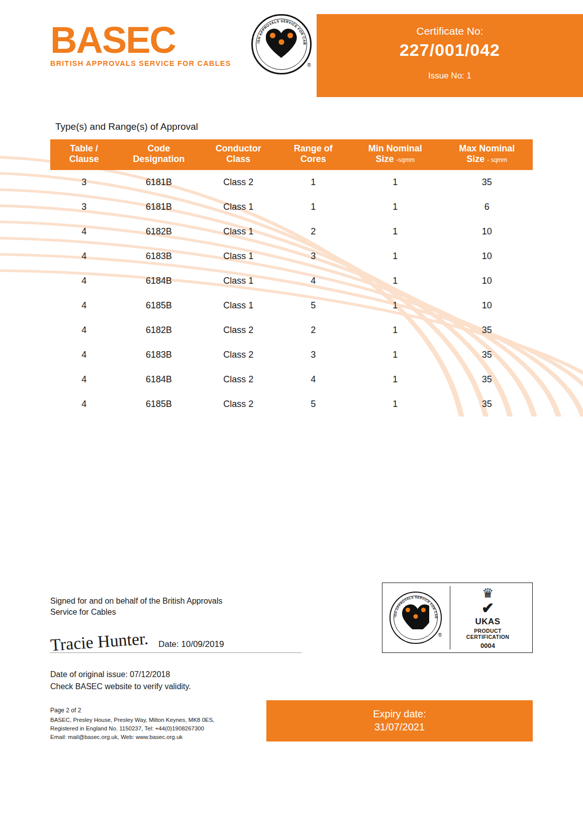BASEC BRITISH APPROVALS SERVICE FOR CABLES
BRITISH APPROVALS SERVICE FOR CABLES
BASEC
®
Certificate No:
227/001/042
Issue No: 1
Type(s) and Range(s) of Approval
| Table / Clause | Code Designation | Conductor Class | Range of Cores | Min Nominal Size -sqmm | Max Nominal Size - sqmm |
| --- | --- | --- | --- | --- | --- |
| 3 | 6181B | Class 2 | 1 | 1 | 35 |
| 3 | 6181B | Class 1 | 1 | 1 | 6 |
| 4 | 6182B | Class 1 | 2 | 1 | 10 |
| 4 | 6183B | Class 1 | 3 | 1 | 10 |
| 4 | 6184B | Class 1 | 4 | 1 | 10 |
| 4 | 6185B | Class 1 | 5 | 1 | 10 |
| 4 | 6182B | Class 2 | 2 | 1 | 35 |
| 4 | 6183B | Class 2 | 3 | 1 | 35 |
| 4 | 6184B | Class 2 | 4 | 1 | 35 |
| 4 | 6185B | Class 2 | 5 | 1 | 35 |
Signed for and on behalf of the British Approvals
Service for Cables
Tracie Hunter. Date: 10/09/2019
BRITISH APPROVALS SERVICE FOR CABLES
BASEC
®
♛
✔
UKAS
PRODUCT
CERTIFICATION
0004
Date of original issue: 07/12/2018
Check BASEC website to verify validity.
Page 2 of 2
BASEC, Presley House, Presley Way, Milton Keynes, MK8 0ES,
Registered in England No. 1150237, Tel: +44(0)1908267300
Email: mail@basec.org.uk, Web: www.basec.org.uk
Expiry date:
31/07/2021